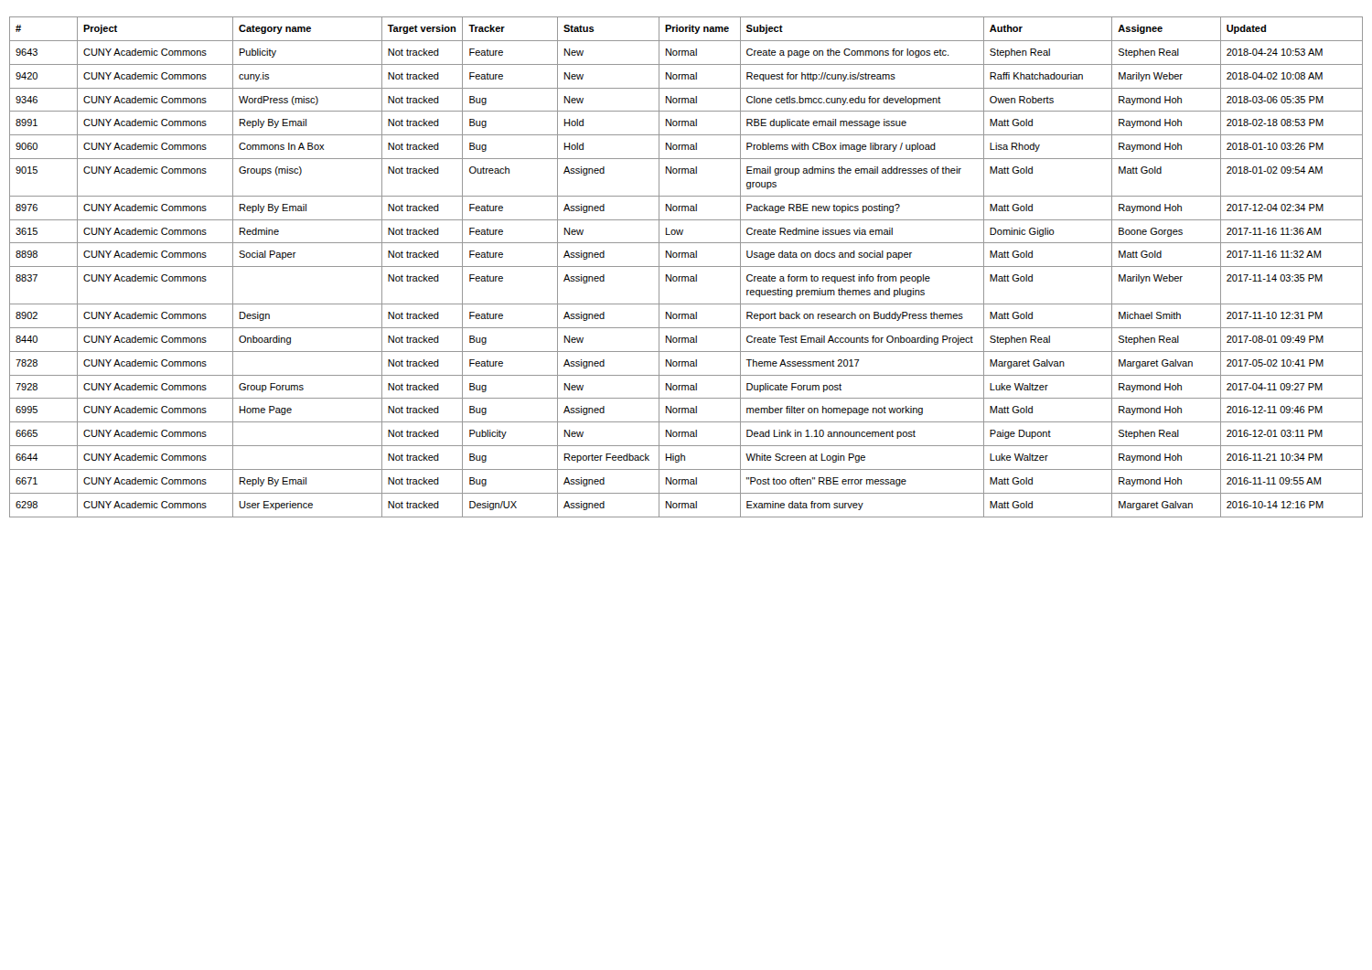| # | Project | Category name | Target version | Tracker | Status | Priority name | Subject | Author | Assignee | Updated |
| --- | --- | --- | --- | --- | --- | --- | --- | --- | --- | --- |
| 9643 | CUNY Academic Commons | Publicity | Not tracked | Feature | New | Normal | Create a page on the Commons for logos etc. | Stephen Real | Stephen Real | 2018-04-24 10:53 AM |
| 9420 | CUNY Academic Commons | cuny.is | Not tracked | Feature | New | Normal | Request for http://cuny.is/streams | Raffi Khatchadourian | Marilyn Weber | 2018-04-02 10:08 AM |
| 9346 | CUNY Academic Commons | WordPress (misc) | Not tracked | Bug | New | Normal | Clone cetls.bmcc.cuny.edu for development | Owen Roberts | Raymond Hoh | 2018-03-06 05:35 PM |
| 8991 | CUNY Academic Commons | Reply By Email | Not tracked | Bug | Hold | Normal | RBE duplicate email message issue | Matt Gold | Raymond Hoh | 2018-02-18 08:53 PM |
| 9060 | CUNY Academic Commons | Commons In A Box | Not tracked | Bug | Hold | Normal | Problems with CBox image library / upload | Lisa Rhody | Raymond Hoh | 2018-01-10 03:26 PM |
| 9015 | CUNY Academic Commons | Groups (misc) | Not tracked | Outreach | Assigned | Normal | Email group admins the email addresses of their groups | Matt Gold | Matt Gold | 2018-01-02 09:54 AM |
| 8976 | CUNY Academic Commons | Reply By Email | Not tracked | Feature | Assigned | Normal | Package RBE new topics posting? | Matt Gold | Raymond Hoh | 2017-12-04 02:34 PM |
| 3615 | CUNY Academic Commons | Redmine | Not tracked | Feature | New | Low | Create Redmine issues via email | Dominic Giglio | Boone Gorges | 2017-11-16 11:36 AM |
| 8898 | CUNY Academic Commons | Social Paper | Not tracked | Feature | Assigned | Normal | Usage data on docs and social paper | Matt Gold | Matt Gold | 2017-11-16 11:32 AM |
| 8837 | CUNY Academic Commons | | Not tracked | Feature | Assigned | Normal | Create a form to request info from people requesting premium themes and plugins | Matt Gold | Marilyn Weber | 2017-11-14 03:35 PM |
| 8902 | CUNY Academic Commons | Design | Not tracked | Feature | Assigned | Normal | Report back on research on BuddyPress themes | Matt Gold | Michael Smith | 2017-11-10 12:31 PM |
| 8440 | CUNY Academic Commons | Onboarding | Not tracked | Bug | New | Normal | Create Test Email Accounts for Onboarding Project | Stephen Real | Stephen Real | 2017-08-01 09:49 PM |
| 7828 | CUNY Academic Commons | | Not tracked | Feature | Assigned | Normal | Theme Assessment 2017 | Margaret Galvan | Margaret Galvan | 2017-05-02 10:41 PM |
| 7928 | CUNY Academic Commons | Group Forums | Not tracked | Bug | New | Normal | Duplicate Forum post | Luke Waltzer | Raymond Hoh | 2017-04-11 09:27 PM |
| 6995 | CUNY Academic Commons | Home Page | Not tracked | Bug | Assigned | Normal | member filter on homepage not working | Matt Gold | Raymond Hoh | 2016-12-11 09:46 PM |
| 6665 | CUNY Academic Commons | | Not tracked | Publicity | New | Normal | Dead Link in 1.10 announcement post | Paige Dupont | Stephen Real | 2016-12-01 03:11 PM |
| 6644 | CUNY Academic Commons | | Not tracked | Bug | Reporter Feedback | High | White Screen at Login Pge | Luke Waltzer | Raymond Hoh | 2016-11-21 10:34 PM |
| 6671 | CUNY Academic Commons | Reply By Email | Not tracked | Bug | Assigned | Normal | "Post too often" RBE error message | Matt Gold | Raymond Hoh | 2016-11-11 09:55 AM |
| 6298 | CUNY Academic Commons | User Experience | Not tracked | Design/UX | Assigned | Normal | Examine data from survey | Matt Gold | Margaret Galvan | 2016-10-14 12:16 PM |